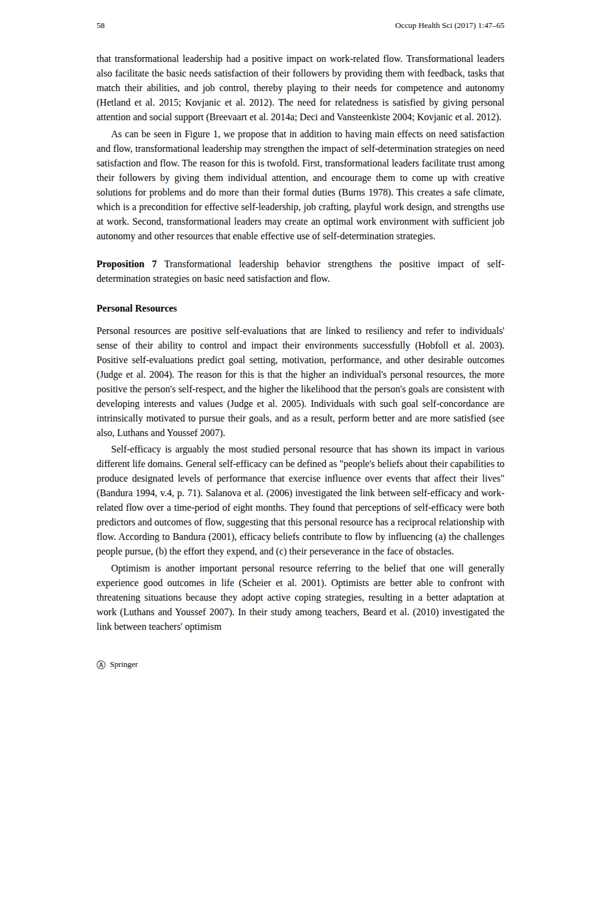58 Occup Health Sci (2017) 1:47–65
that transformational leadership had a positive impact on work-related flow. Transformational leaders also facilitate the basic needs satisfaction of their followers by providing them with feedback, tasks that match their abilities, and job control, thereby playing to their needs for competence and autonomy (Hetland et al. 2015; Kovjanic et al. 2012). The need for relatedness is satisfied by giving personal attention and social support (Breevaart et al. 2014a; Deci and Vansteenkiste 2004; Kovjanic et al. 2012).
As can be seen in Figure 1, we propose that in addition to having main effects on need satisfaction and flow, transformational leadership may strengthen the impact of self-determination strategies on need satisfaction and flow. The reason for this is twofold. First, transformational leaders facilitate trust among their followers by giving them individual attention, and encourage them to come up with creative solutions for problems and do more than their formal duties (Burns 1978). This creates a safe climate, which is a precondition for effective self-leadership, job crafting, playful work design, and strengths use at work. Second, transformational leaders may create an optimal work environment with sufficient job autonomy and other resources that enable effective use of self-determination strategies.
Proposition 7 Transformational leadership behavior strengthens the positive impact of self-determination strategies on basic need satisfaction and flow.
Personal Resources
Personal resources are positive self-evaluations that are linked to resiliency and refer to individuals' sense of their ability to control and impact their environments successfully (Hobfoll et al. 2003). Positive self-evaluations predict goal setting, motivation, performance, and other desirable outcomes (Judge et al. 2004). The reason for this is that the higher an individual's personal resources, the more positive the person's self-respect, and the higher the likelihood that the person's goals are consistent with developing interests and values (Judge et al. 2005). Individuals with such goal self-concordance are intrinsically motivated to pursue their goals, and as a result, perform better and are more satisfied (see also, Luthans and Youssef 2007).
Self-efficacy is arguably the most studied personal resource that has shown its impact in various different life domains. General self-efficacy can be defined as "people's beliefs about their capabilities to produce designated levels of performance that exercise influence over events that affect their lives" (Bandura 1994, v.4, p. 71). Salanova et al. (2006) investigated the link between self-efficacy and work-related flow over a time-period of eight months. They found that perceptions of self-efficacy were both predictors and outcomes of flow, suggesting that this personal resource has a reciprocal relationship with flow. According to Bandura (2001), efficacy beliefs contribute to flow by influencing (a) the challenges people pursue, (b) the effort they expend, and (c) their perseverance in the face of obstacles.
Optimism is another important personal resource referring to the belief that one will generally experience good outcomes in life (Scheier et al. 2001). Optimists are better able to confront with threatening situations because they adopt active coping strategies, resulting in a better adaptation at work (Luthans and Youssef 2007). In their study among teachers, Beard et al. (2010) investigated the link between teachers' optimism
Ⓐ Springer